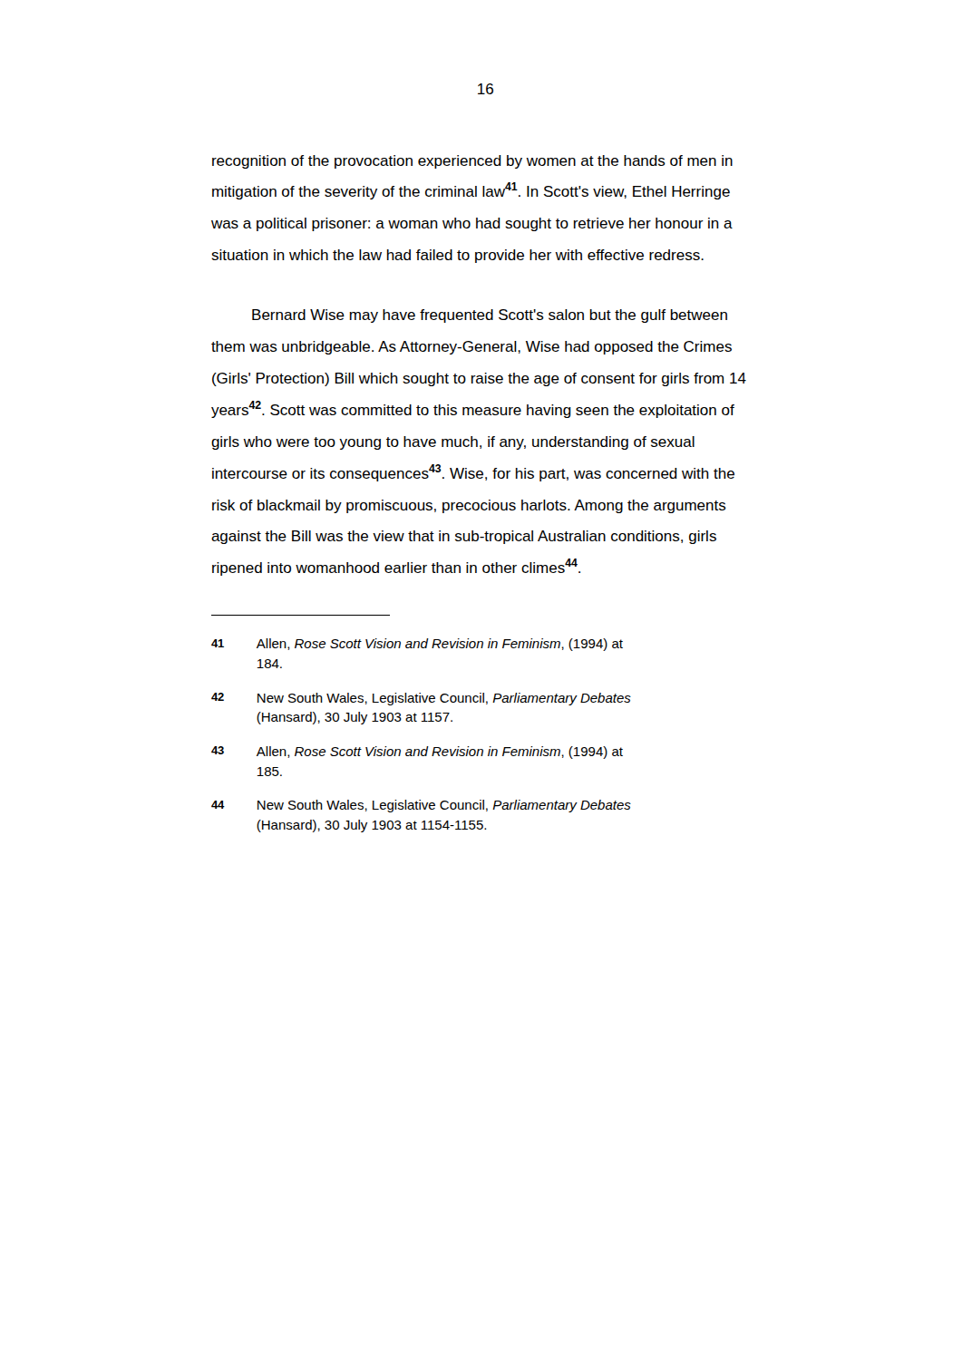16
recognition of the provocation experienced by women at the hands of men in mitigation of the severity of the criminal law41. In Scott's view, Ethel Herringe was a political prisoner: a woman who had sought to retrieve her honour in a situation in which the law had failed to provide her with effective redress.
Bernard Wise may have frequented Scott's salon but the gulf between them was unbridgeable. As Attorney-General, Wise had opposed the Crimes (Girls' Protection) Bill which sought to raise the age of consent for girls from 14 years42. Scott was committed to this measure having seen the exploitation of girls who were too young to have much, if any, understanding of sexual intercourse or its consequences43. Wise, for his part, was concerned with the risk of blackmail by promiscuous, precocious harlots. Among the arguments against the Bill was the view that in sub-tropical Australian conditions, girls ripened into womanhood earlier than in other climes44.
41
Allen, Rose Scott Vision and Revision in Feminism, (1994) at184.
42
New South Wales, Legislative Council, Parliamentary Debates(Hansard), 30 July 1903 at 1157.
43
Allen, Rose Scott Vision and Revision in Feminism, (1994) at185.
44
New South Wales, Legislative Council, Parliamentary Debates(Hansard), 30 July 1903 at 1154-1155.